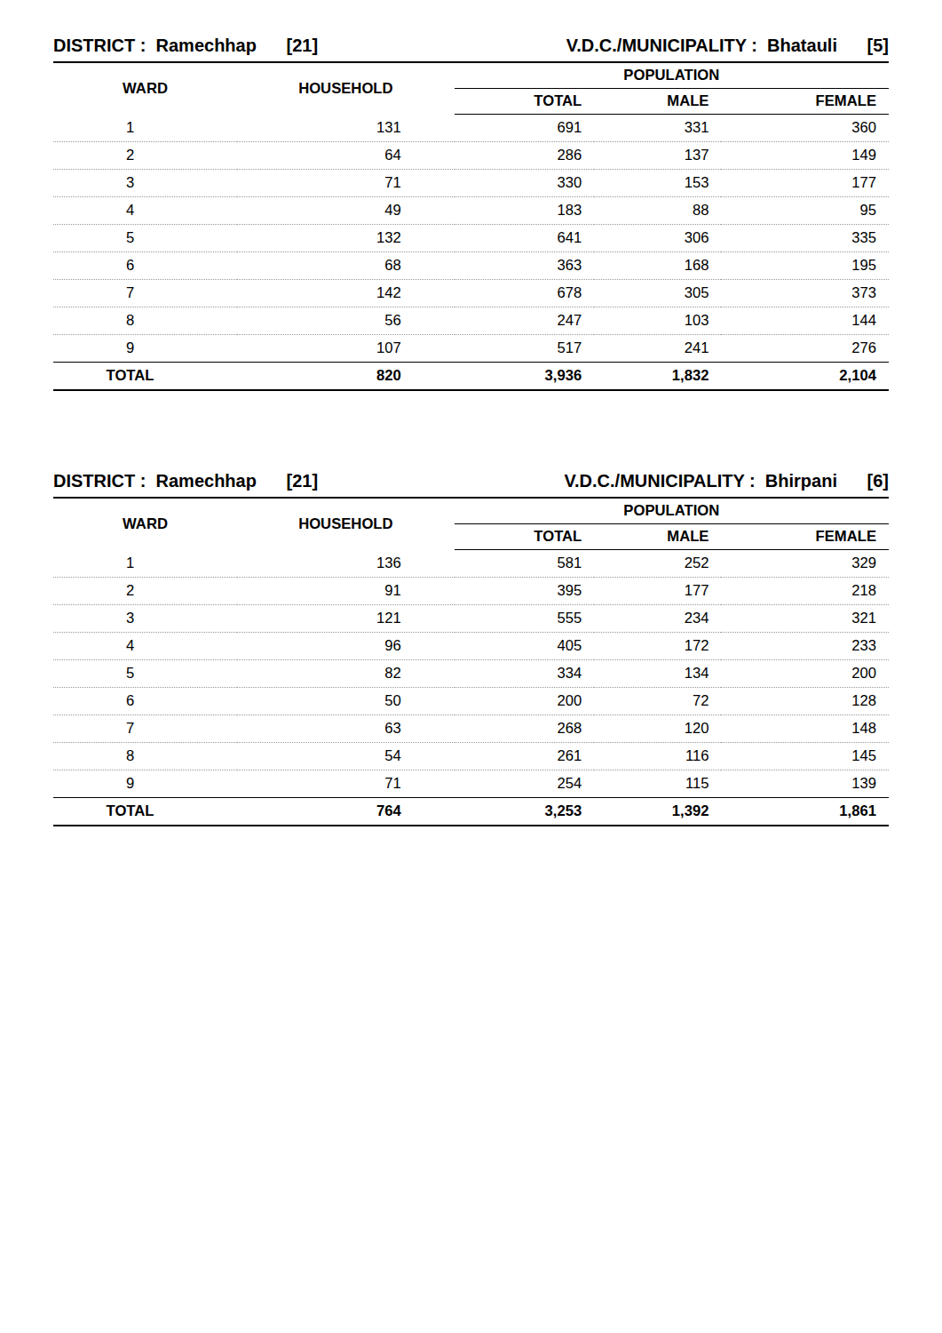DISTRICT : Ramechhap [21] V.D.C./MUNICIPALITY : Bhatauli [5]
| WARD | HOUSEHOLD | POPULATION |
| --- | --- | --- |
| TOTAL | MALE | FEMALE |
| 1 | 131 | 691 | 331 | 360 |
| 2 | 64 | 286 | 137 | 149 |
| 3 | 71 | 330 | 153 | 177 |
| 4 | 49 | 183 | 88 | 95 |
| 5 | 132 | 641 | 306 | 335 |
| 6 | 68 | 363 | 168 | 195 |
| 7 | 142 | 678 | 305 | 373 |
| 8 | 56 | 247 | 103 | 144 |
| 9 | 107 | 517 | 241 | 276 |
| TOTAL | 820 | 3,936 | 1,832 | 2,104 |
DISTRICT : Ramechhap [21] V.D.C./MUNICIPALITY : Bhirpani [6]
| WARD | HOUSEHOLD | POPULATION |
| --- | --- | --- |
| TOTAL | MALE | FEMALE |
| 1 | 136 | 581 | 252 | 329 |
| 2 | 91 | 395 | 177 | 218 |
| 3 | 121 | 555 | 234 | 321 |
| 4 | 96 | 405 | 172 | 233 |
| 5 | 82 | 334 | 134 | 200 |
| 6 | 50 | 200 | 72 | 128 |
| 7 | 63 | 268 | 120 | 148 |
| 8 | 54 | 261 | 116 | 145 |
| 9 | 71 | 254 | 115 | 139 |
| TOTAL | 764 | 3,253 | 1,392 | 1,861 |